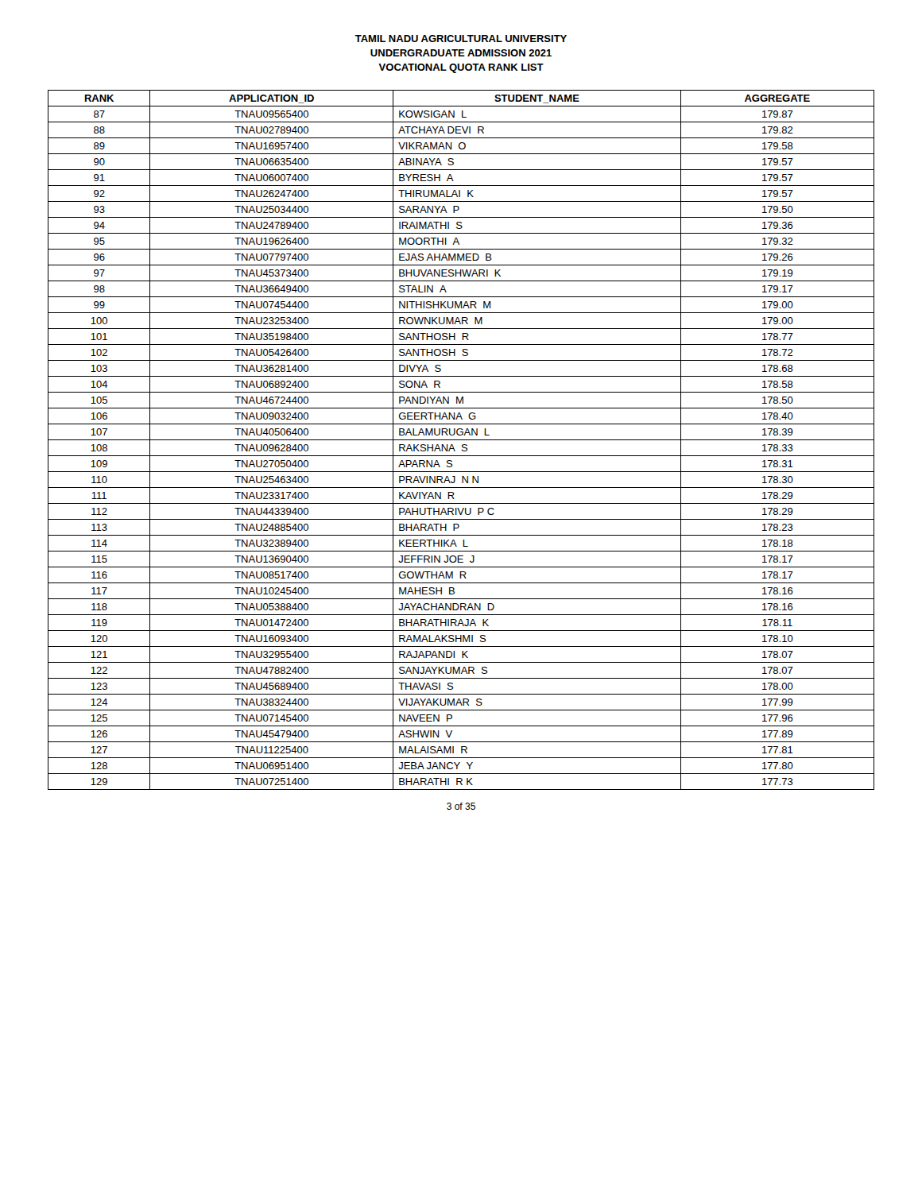TAMIL NADU AGRICULTURAL UNIVERSITY
UNDERGRADUATE ADMISSION 2021
VOCATIONAL QUOTA RANK LIST
| RANK | APPLICATION_ID | STUDENT_NAME | AGGREGATE |
| --- | --- | --- | --- |
| 87 | TNAU09565400 | KOWSIGAN L | 179.87 |
| 88 | TNAU02789400 | ATCHAYA DEVI R | 179.82 |
| 89 | TNAU16957400 | VIKRAMAN O | 179.58 |
| 90 | TNAU06635400 | ABINAYA S | 179.57 |
| 91 | TNAU06007400 | BYRESH A | 179.57 |
| 92 | TNAU26247400 | THIRUMALAI K | 179.57 |
| 93 | TNAU25034400 | SARANYA P | 179.50 |
| 94 | TNAU24789400 | IRAIMATHI S | 179.36 |
| 95 | TNAU19626400 | MOORTHI A | 179.32 |
| 96 | TNAU07797400 | EJAS AHAMMED B | 179.26 |
| 97 | TNAU45373400 | BHUVANESHWARI K | 179.19 |
| 98 | TNAU36649400 | STALIN A | 179.17 |
| 99 | TNAU07454400 | NITHISHKUMAR M | 179.00 |
| 100 | TNAU23253400 | ROWNKUMAR M | 179.00 |
| 101 | TNAU35198400 | SANTHOSH R | 178.77 |
| 102 | TNAU05426400 | SANTHOSH S | 178.72 |
| 103 | TNAU36281400 | DIVYA S | 178.68 |
| 104 | TNAU06892400 | SONA R | 178.58 |
| 105 | TNAU46724400 | PANDIYAN M | 178.50 |
| 106 | TNAU09032400 | GEERTHANA G | 178.40 |
| 107 | TNAU40506400 | BALAMURUGAN L | 178.39 |
| 108 | TNAU09628400 | RAKSHANA S | 178.33 |
| 109 | TNAU27050400 | APARNA S | 178.31 |
| 110 | TNAU25463400 | PRAVINRAJ N N | 178.30 |
| 111 | TNAU23317400 | KAVIYAN R | 178.29 |
| 112 | TNAU44339400 | PAHUTHARIVU P C | 178.29 |
| 113 | TNAU24885400 | BHARATH P | 178.23 |
| 114 | TNAU32389400 | KEERTHIKA L | 178.18 |
| 115 | TNAU13690400 | JEFFRIN JOE J | 178.17 |
| 116 | TNAU08517400 | GOWTHAM R | 178.17 |
| 117 | TNAU10245400 | MAHESH B | 178.16 |
| 118 | TNAU05388400 | JAYACHANDRAN D | 178.16 |
| 119 | TNAU01472400 | BHARATHIRAJA K | 178.11 |
| 120 | TNAU16093400 | RAMALAKSHMI S | 178.10 |
| 121 | TNAU32955400 | RAJAPANDI K | 178.07 |
| 122 | TNAU47882400 | SANJAYKUMAR S | 178.07 |
| 123 | TNAU45689400 | THAVASI S | 178.00 |
| 124 | TNAU38324400 | VIJAYAKUMAR S | 177.99 |
| 125 | TNAU07145400 | NAVEEN P | 177.96 |
| 126 | TNAU45479400 | ASHWIN V | 177.89 |
| 127 | TNAU11225400 | MALAISAMI R | 177.81 |
| 128 | TNAU06951400 | JEBA JANCY Y | 177.80 |
| 129 | TNAU07251400 | BHARATHI R K | 177.73 |
3 of 35